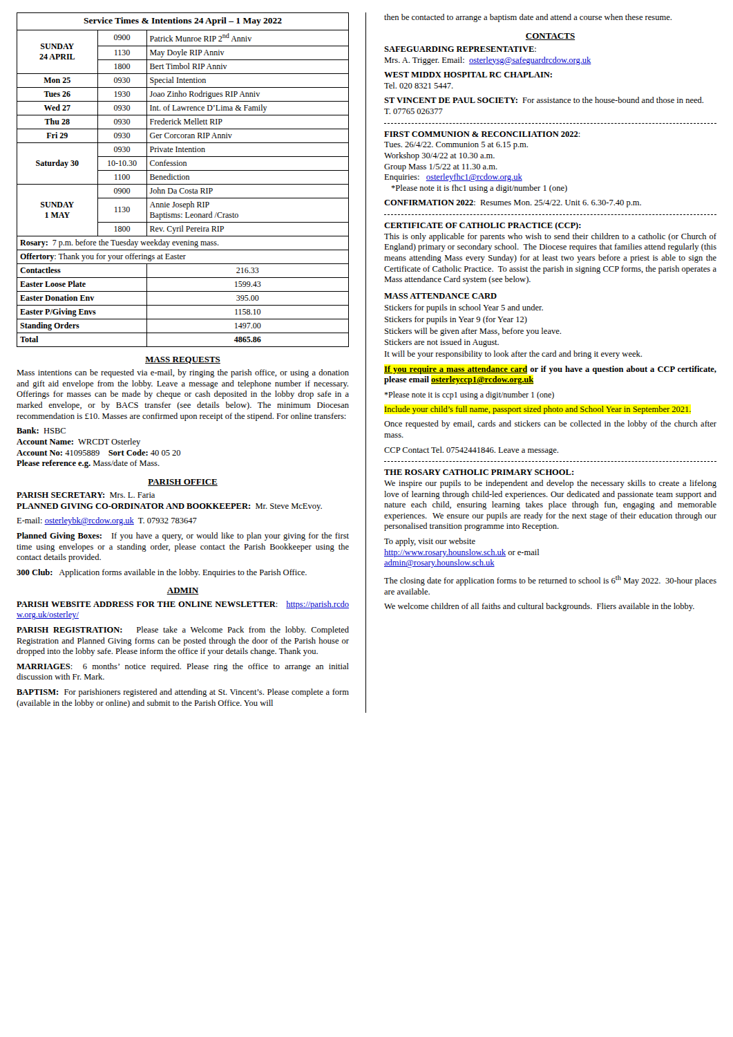Service Times & Intentions 24 April – 1 May 2022
| SUNDAY 24 APRIL | 0900 | Patrick Munroe RIP 2 nd Anniv |
| 1130 | May Doyle RIP Anniv |
| 1800 | Bert Timbol RIP Anniv |
| Mon 25 | 0930 | Special Intention |
| Tues 26 | 1930 | Joao Zinho Rodrigues RIP Anniv |
| Wed 27 | 0930 | Int. of Lawrence D’Lima & Family |
| Thu 28 | 0930 | Frederick Mellett RIP |
| Fri 29 | 0930 | Ger Corcoran RIP Anniv |
| Saturday 30 | 0930 | Private Intention |
| 10-10.30 | Confession |
| 1100 | Benediction |
| SUNDAY 1 MAY | 0900 | John Da Costa RIP |
| 1130 | Annie Joseph RIP Baptisms: Leonard /Crasto |
| 1800 | Rev. Cyril Pereira RIP |
| Rosary: 7 p.m. before the Tuesday weekday evening mass. |
| Offertory : Thank you for your offerings at Easter |
| Contactless | 216.33 |
| Easter Loose Plate | 1599.43 |
| Easter Donation Env | 395.00 |
| Easter P/Giving Envs | 1158.10 |
| Standing Orders | 1497.00 |
| Total | 4865.86 |
MASS REQUESTS
Mass intentions can be requested via e-mail, by ringing the parish office, or using a donation and gift aid envelope from the lobby. Leave a message and telephone number if necessary. Offerings for masses can be made by cheque or cash deposited in the lobby drop safe in a marked envelope, or by BACS transfer (see details below). The minimum Diocesan recommendation is £10. Masses are confirmed upon receipt of the stipend. For online transfers:
Bank: HSBC
Account Name: WRCDT Osterley
Account No: 41095889 Sort Code: 40 05 20
Please reference e.g. Mass/date of Mass.
PARISH OFFICE
PARISH SECRETARY: Mrs. L. Faria
PLANNED GIVING CO-ORDINATOR AND BOOKKEEPER: Mr. Steve McEvoy.
E-mail: osterleybk@rcdow.org.uk T. 07932 783647
Planned Giving Boxes: If you have a query, or would like to plan your giving for the first time using envelopes or a standing order, please contact the Parish Bookkeeper using the contact details provided.
300 Club: Application forms available in the lobby. Enquiries to the Parish Office.
ADMIN
PARISH WEBSITE ADDRESS FOR THE ONLINE NEWSLETTER: https://parish.rcdow.org.uk/osterley/
PARISH REGISTRATION: Please take a Welcome Pack from the lobby. Completed Registration and Planned Giving forms can be posted through the door of the Parish house or dropped into the lobby safe. Please inform the office if your details change. Thank you.
MARRIAGES: 6 months’ notice required. Please ring the office to arrange an initial discussion with Fr. Mark.
BAPTISM: For parishioners registered and attending at St. Vincent’s. Please complete a form (available in the lobby or online) and submit to the Parish Office. You will
then be contacted to arrange a baptism date and attend a course when these resume.
CONTACTS
SAFEGUARDING REPRESENTATIVE:
Mrs. A. Trigger. Email: osterleysg@safeguardrcdow.org.uk
WEST MIDDX HOSPITAL RC CHAPLAIN:
Tel. 020 8321 5447.
ST VINCENT DE PAUL SOCIETY: For assistance to the house-bound and those in need.
T. 07765 026377
FIRST COMMUNION & RECONCILIATION 2022:
Tues. 26/4/22. Communion 5 at 6.15 p.m.
Workshop 30/4/22 at 10.30 a.m.
Group Mass 1/5/22 at 11.30 a.m.
Enquiries: osterleyfhc1@rcdow.org.uk
*Please note it is fhc1 using a digit/number 1 (one)
CONFIRMATION 2022: Resumes Mon. 25/4/22. Unit 6. 6.30-7.40 p.m.
CERTIFICATE OF CATHOLIC PRACTICE (CCP):
This is only applicable for parents who wish to send their children to a catholic (or Church of England) primary or secondary school. The Diocese requires that families attend regularly (this means attending Mass every Sunday) for at least two years before a priest is able to sign the Certificate of Catholic Practice. To assist the parish in signing CCP forms, the parish operates a Mass attendance Card system (see below).
MASS ATTENDANCE CARD
Stickers for pupils in school Year 5 and under.
Stickers for pupils in Year 9 (for Year 12)
Stickers will be given after Mass, before you leave.
Stickers are not issued in August.
It will be your responsibility to look after the card and bring it every week.
If you require a mass attendance card or if you have a question about a CCP certificate, please email osterleyccp1@rcdow.org.uk
*Please note it is ccp1 using a digit/number 1 (one)
Include your child’s full name, passport sized photo and School Year in September 2021.
Once requested by email, cards and stickers can be collected in the lobby of the church after mass.
CCP Contact Tel. 07542441846. Leave a message.
THE ROSARY CATHOLIC PRIMARY SCHOOL:
We inspire our pupils to be independent and develop the necessary skills to create a lifelong love of learning through child-led experiences. Our dedicated and passionate team support and nature each child, ensuring learning takes place through fun, engaging and memorable experiences. We ensure our pupils are ready for the next stage of their education through our personalised transition programme into Reception.
To apply, visit our website
http://www.rosary.hounslow.sch.uk or e-mail
admin@rosary.hounslow.sch.uk
The closing date for application forms to be returned to school is 6th May 2022. 30-hour places are available.
We welcome children of all faiths and cultural backgrounds. Fliers available in the lobby.